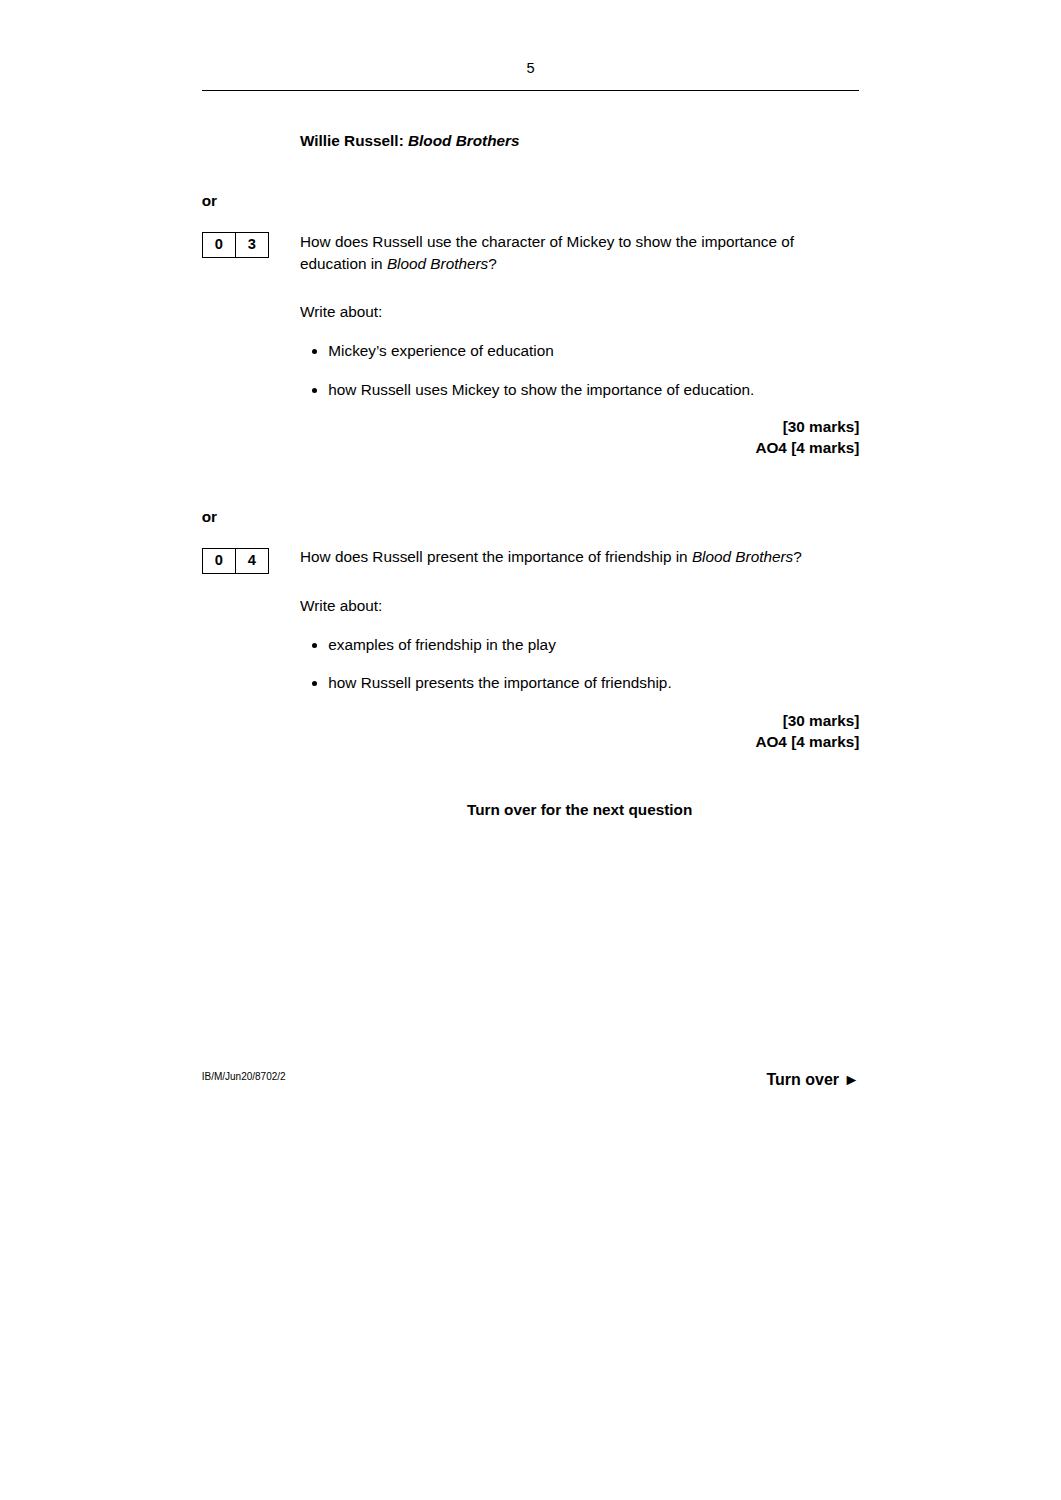5
Willie Russell: Blood Brothers
or
03
How does Russell use the character of Mickey to show the importance of education in Blood Brothers?
Write about:
Mickey’s experience of education
how Russell uses Mickey to show the importance of education.
[30 marks]
AO4 [4 marks]
or
04
How does Russell present the importance of friendship in Blood Brothers?
Write about:
examples of friendship in the play
how Russell presents the importance of friendship.
[30 marks]
AO4 [4 marks]
Turn over for the next question
IB/M/Jun20/8702/2
Turn over ►